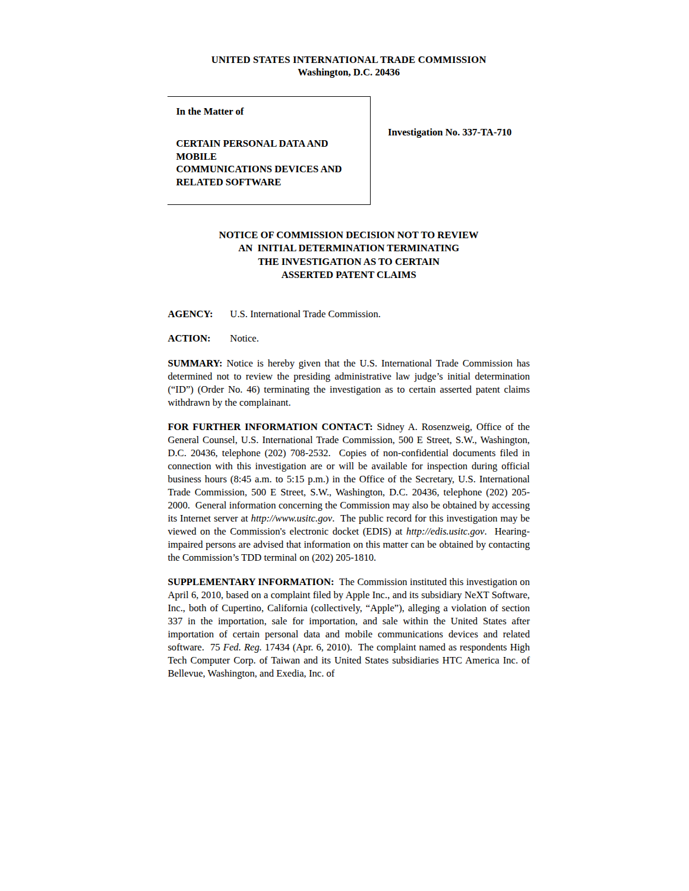UNITED STATES INTERNATIONAL TRADE COMMISSION
Washington, D.C. 20436
| In the Matter of CERTAIN PERSONAL DATA AND MOBILE COMMUNICATIONS DEVICES AND RELATED SOFTWARE | Investigation No. 337-TA-710 |
NOTICE OF COMMISSION DECISION NOT TO REVIEW
AN INITIAL DETERMINATION TERMINATING
THE INVESTIGATION AS TO CERTAIN
ASSERTED PATENT CLAIMS
AGENCY: U.S. International Trade Commission.
ACTION: Notice.
SUMMARY: Notice is hereby given that the U.S. International Trade Commission has determined not to review the presiding administrative law judge’s initial determination (“ID”) (Order No. 46) terminating the investigation as to certain asserted patent claims withdrawn by the complainant.
FOR FURTHER INFORMATION CONTACT: Sidney A. Rosenzweig, Office of the General Counsel, U.S. International Trade Commission, 500 E Street, S.W., Washington, D.C. 20436, telephone (202) 708-2532. Copies of non-confidential documents filed in connection with this investigation are or will be available for inspection during official business hours (8:45 a.m. to 5:15 p.m.) in the Office of the Secretary, U.S. International Trade Commission, 500 E Street, S.W., Washington, D.C. 20436, telephone (202) 205-2000. General information concerning the Commission may also be obtained by accessing its Internet server at http://www.usitc.gov. The public record for this investigation may be viewed on the Commission's electronic docket (EDIS) at http://edis.usitc.gov. Hearing-impaired persons are advised that information on this matter can be obtained by contacting the Commission’s TDD terminal on (202) 205-1810.
SUPPLEMENTARY INFORMATION: The Commission instituted this investigation on April 6, 2010, based on a complaint filed by Apple Inc., and its subsidiary NeXT Software, Inc., both of Cupertino, California (collectively, “Apple”), alleging a violation of section 337 in the importation, sale for importation, and sale within the United States after importation of certain personal data and mobile communications devices and related software. 75 Fed. Reg. 17434 (Apr. 6, 2010). The complaint named as respondents High Tech Computer Corp. of Taiwan and its United States subsidiaries HTC America Inc. of Bellevue, Washington, and Exedia, Inc. of